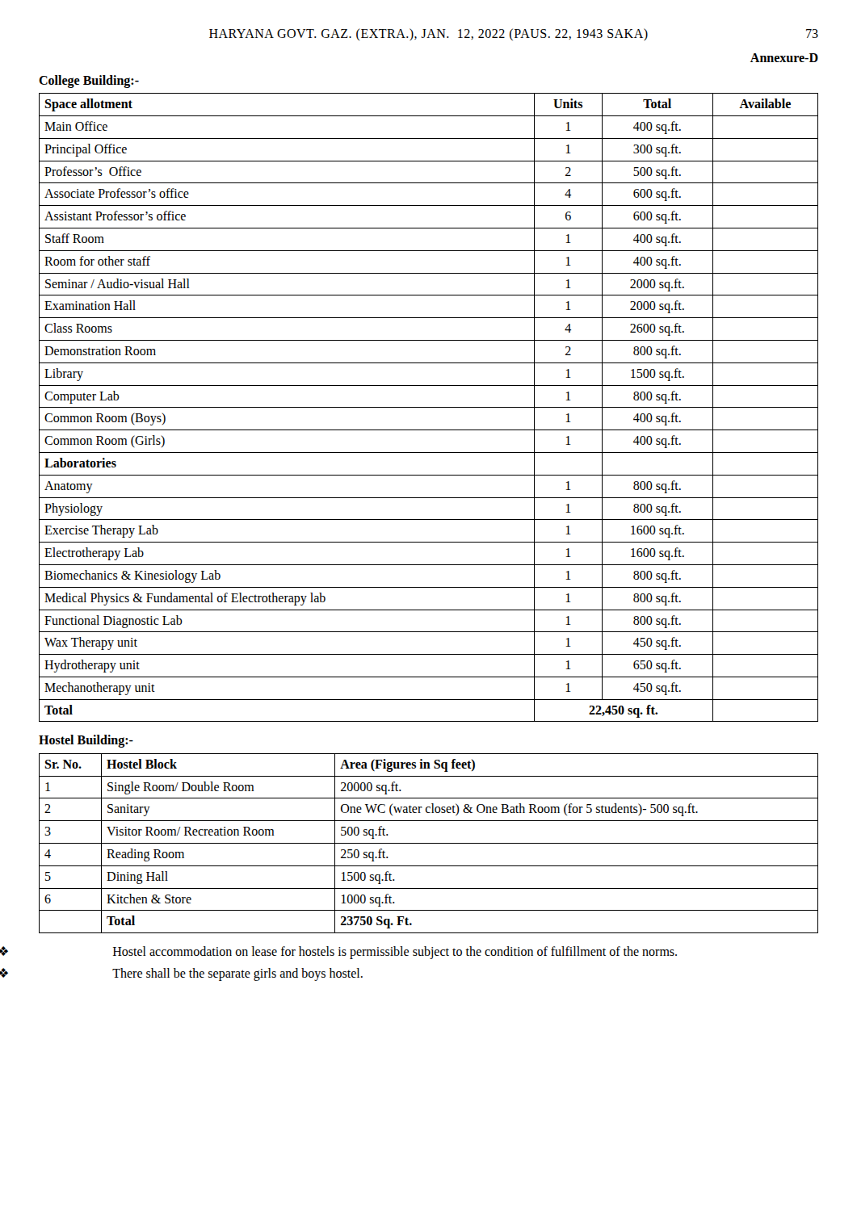HARYANA GOVT. GAZ. (EXTRA.), JAN. 12, 2022 (PAUS. 22, 1943 SAKA) 73
Annexure-D
College Building:-
| Space allotment | Units | Total | Available |
| --- | --- | --- | --- |
| Main Office | 1 | 400 sq.ft. | |
| Principal Office | 1 | 300 sq.ft. | |
| Professor’s Office | 2 | 500 sq.ft. | |
| Associate Professor’s office | 4 | 600 sq.ft. | |
| Assistant Professor’s office | 6 | 600 sq.ft. | |
| Staff Room | 1 | 400 sq.ft. | |
| Room for other staff | 1 | 400 sq.ft. | |
| Seminar / Audio-visual Hall | 1 | 2000 sq.ft. | |
| Examination Hall | 1 | 2000 sq.ft. | |
| Class Rooms | 4 | 2600 sq.ft. | |
| Demonstration Room | 2 | 800 sq.ft. | |
| Library | 1 | 1500 sq.ft. | |
| Computer Lab | 1 | 800 sq.ft. | |
| Common Room (Boys) | 1 | 400 sq.ft. | |
| Common Room (Girls) | 1 | 400 sq.ft. | |
| Laboratories | | | |
| Anatomy | 1 | 800 sq.ft. | |
| Physiology | 1 | 800 sq.ft. | |
| Exercise Therapy Lab | 1 | 1600 sq.ft. | |
| Electrotherapy Lab | 1 | 1600 sq.ft. | |
| Biomechanics & Kinesiology Lab | 1 | 800 sq.ft. | |
| Medical Physics & Fundamental of Electrotherapy lab | 1 | 800 sq.ft. | |
| Functional Diagnostic Lab | 1 | 800 sq.ft. | |
| Wax Therapy unit | 1 | 450 sq.ft. | |
| Hydrotherapy unit | 1 | 650 sq.ft. | |
| Mechanotherapy unit | 1 | 450 sq.ft. | |
| Total | 22,450 sq. ft. | |
Hostel Building:-
| Sr. No. | Hostel Block | Area (Figures in Sq feet) |
| --- | --- | --- |
| 1 | Single Room/ Double Room | 20000 sq.ft. |
| 2 | Sanitary | One WC (water closet) & One Bath Room (for 5 students)- 500 sq.ft. |
| 3 | Visitor Room/ Recreation Room | 500 sq.ft. |
| 4 | Reading Room | 250 sq.ft. |
| 5 | Dining Hall | 1500 sq.ft. |
| 6 | Kitchen & Store | 1000 sq.ft. |
| | Total | 23750 Sq. Ft. |
❖Hostel accommodation on lease for hostels is permissible subject to the condition of fulfillment of the norms.
❖There shall be the separate girls and boys hostel.